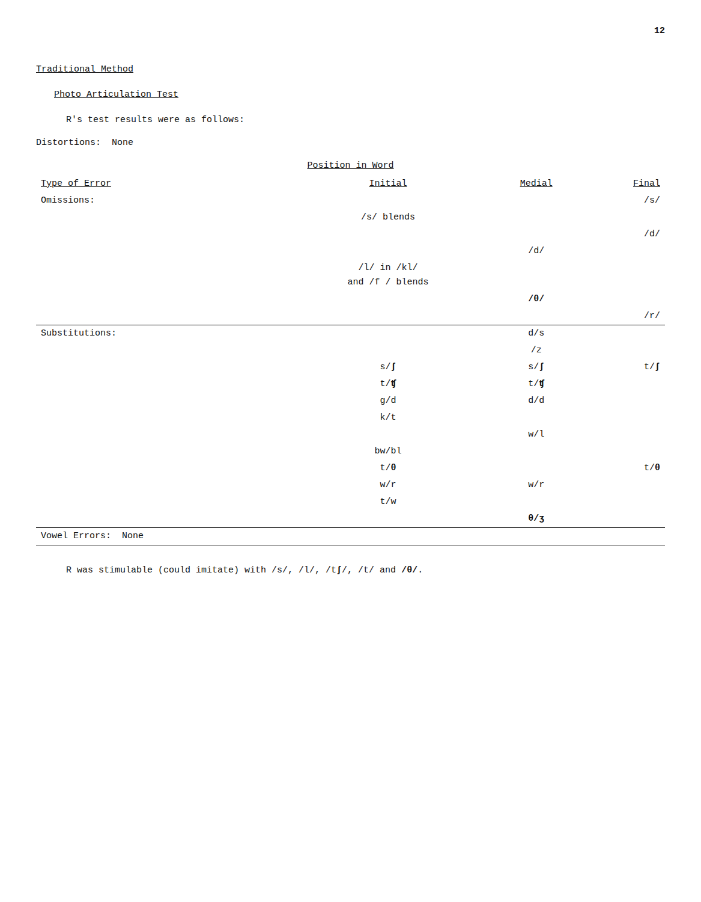12
Traditional Method
Photo Articulation Test
R's test results were as follows:
Distortions: None
Position in Word
| Type of Error | Initial | Medial | Final |
| --- | --- | --- | --- |
| Omissions: | | | /s/ |
| | /s/ blends | | |
| | | | /d/ |
| | | /d/ | |
| | /l/ in /kl/ and /f / blends | | |
| | | /θ/ | |
| | | | /r/ |
| Substitutions: | | d/s | |
| | | /z | |
| | s/ ʃ | s/ ʃ | t/ ʃ |
| | t/ ʧ | t/ ʧ | |
| | g/d | d/d | |
| | k/t | | |
| | | w/l | |
| | bw/bl | | |
| | t/ θ | | t/ θ |
| | w/r | w/r | |
| | t/w | | |
| | | θ/ʒ | |
| Vowel Errors: None | | | |
R was stimulable (could imitate) with /s/, /l/, /tʃ/, /t/ and /θ/.